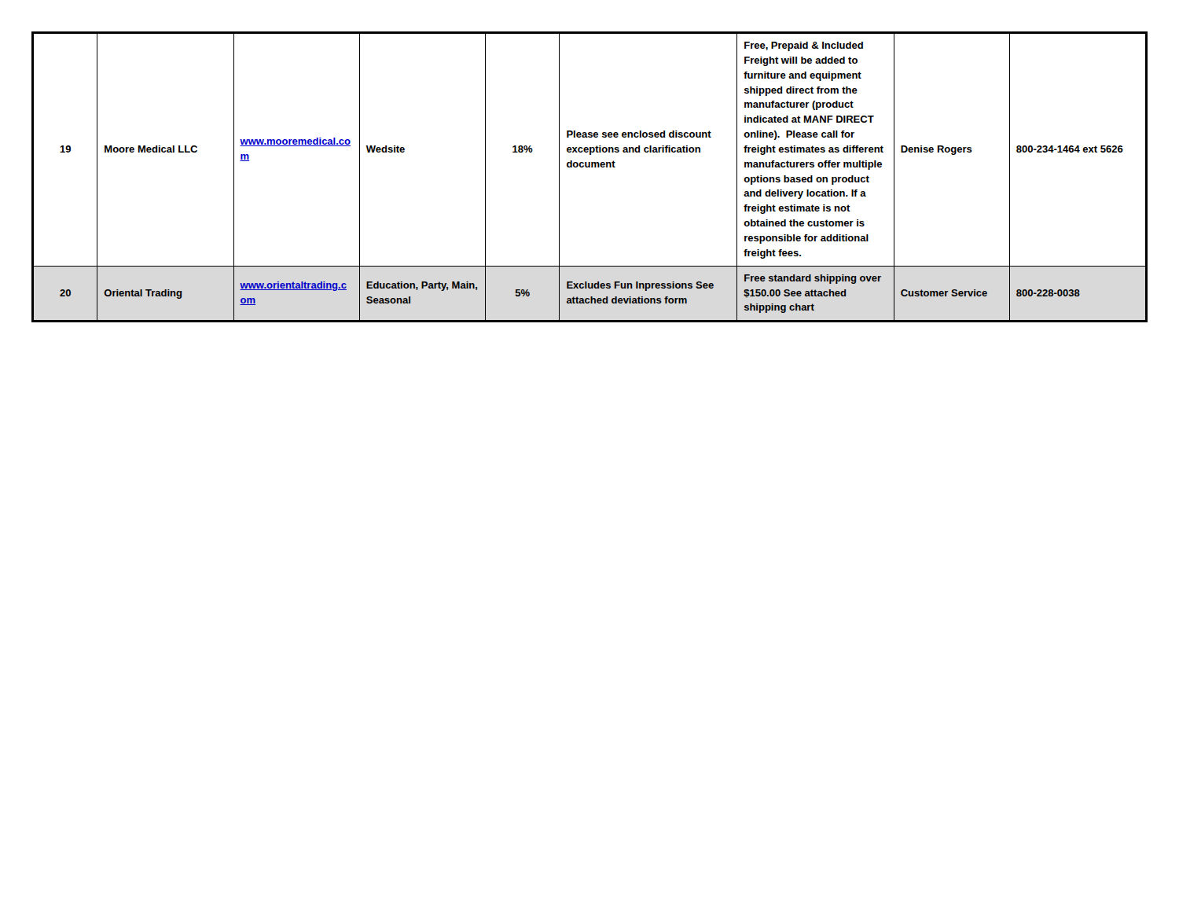| 19 | Moore Medical LLC | www.mooremedical.com | Wedsite | 18% | Please see enclosed discount exceptions and clarification document | Free, Prepaid & Included Freight will be added to furniture and equipment shipped direct from the manufacturer (product indicated at MANF DIRECT online). Please call for freight estimates as different manufacturers offer multiple options based on product and delivery location. If a freight estimate is not obtained the customer is responsible for additional freight fees. | Denise Rogers | 800-234-1464 ext 5626 |
| 20 | Oriental Trading | www.orientaltrading.com | Education, Party, Main, Seasonal | 5% | Excludes Fun Inpressions See attached deviations form | Free standard shipping over $150.00 See attached shipping chart | Customer Service | 800-228-0038 |